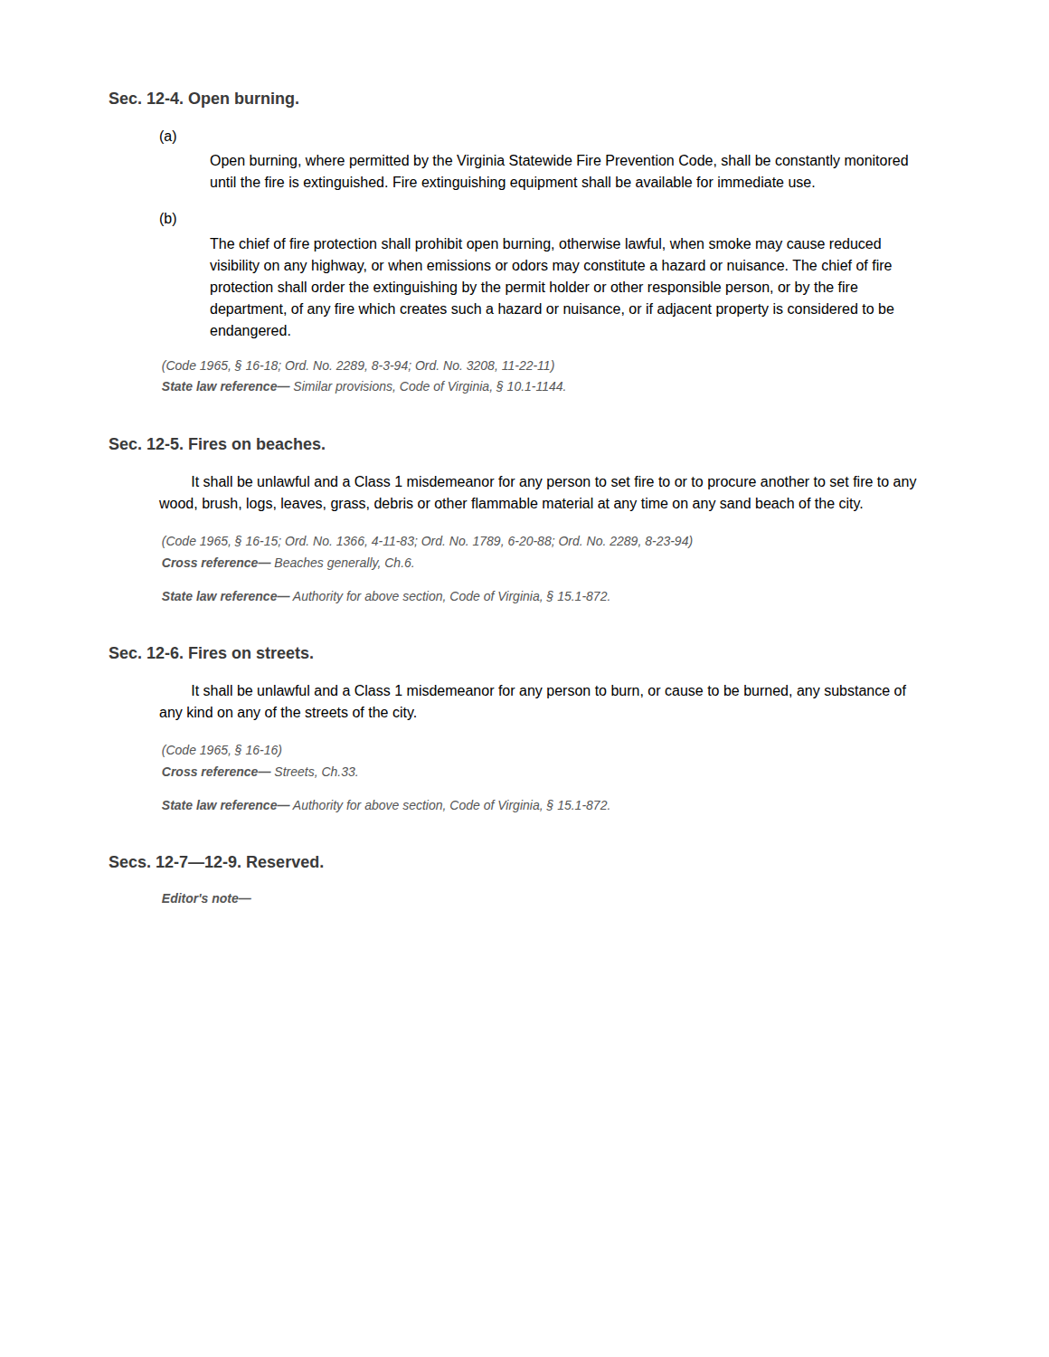Sec. 12-4. Open burning.
(a)
Open burning, where permitted by the Virginia Statewide Fire Prevention Code, shall be constantly monitored until the fire is extinguished. Fire extinguishing equipment shall be available for immediate use.
(b)
The chief of fire protection shall prohibit open burning, otherwise lawful, when smoke may cause reduced visibility on any highway, or when emissions or odors may constitute a hazard or nuisance. The chief of fire protection shall order the extinguishing by the permit holder or other responsible person, or by the fire department, of any fire which creates such a hazard or nuisance, or if adjacent property is considered to be endangered.
(Code 1965, § 16-18; Ord. No. 2289, 8-3-94; Ord. No. 3208, 11-22-11)
State law reference— Similar provisions, Code of Virginia, § 10.1-1144.
Sec. 12-5. Fires on beaches.
It shall be unlawful and a Class 1 misdemeanor for any person to set fire to or to procure another to set fire to any wood, brush, logs, leaves, grass, debris or other flammable material at any time on any sand beach of the city.
(Code 1965, § 16-15; Ord. No. 1366, 4-11-83; Ord. No. 1789, 6-20-88; Ord. No. 2289, 8-23-94)
Cross reference— Beaches generally, Ch.6.
State law reference— Authority for above section, Code of Virginia, § 15.1-872.
Sec. 12-6. Fires on streets.
It shall be unlawful and a Class 1 misdemeanor for any person to burn, or cause to be burned, any substance of any kind on any of the streets of the city.
(Code 1965, § 16-16)
Cross reference— Streets, Ch.33.
State law reference— Authority for above section, Code of Virginia, § 15.1-872.
Secs. 12-7—12-9. Reserved.
Editor's note—